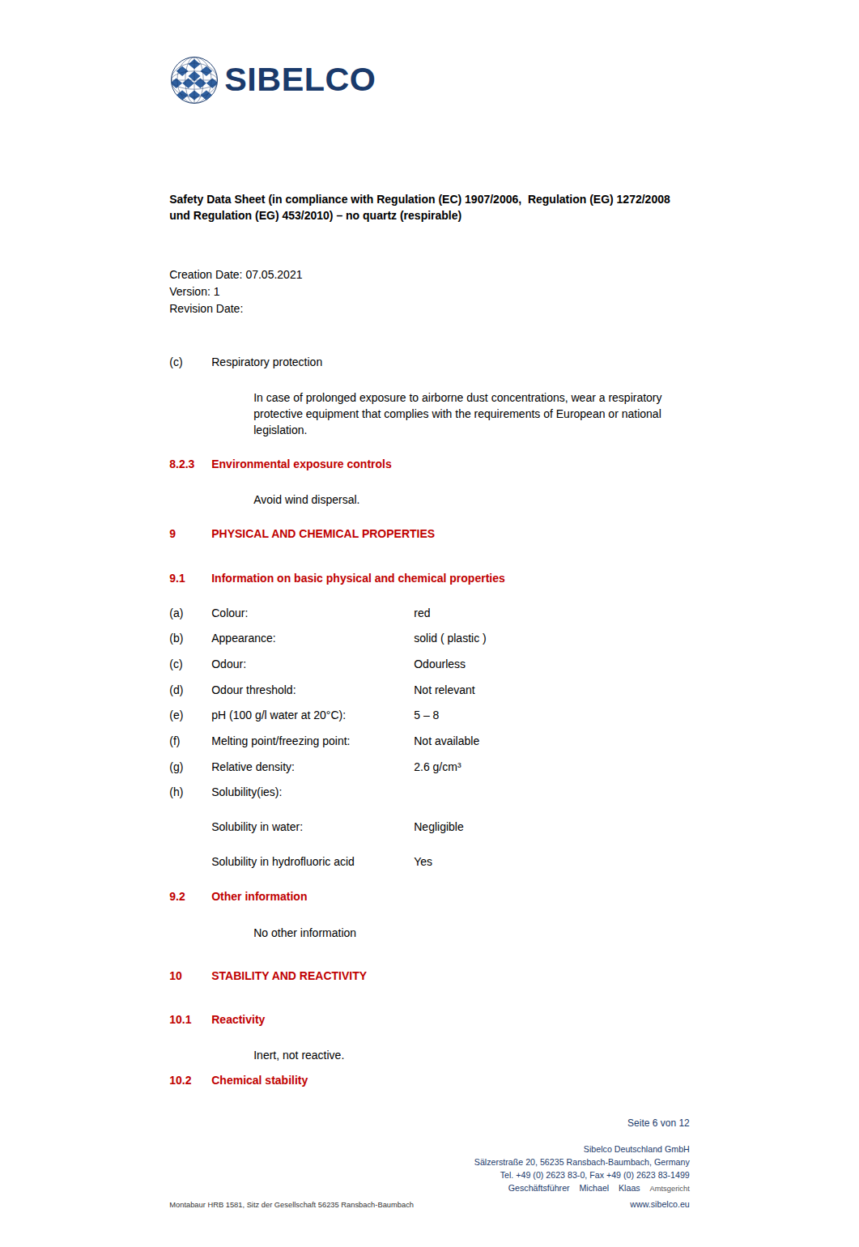SIBELCO
Safety Data Sheet (in compliance with Regulation (EC) 1907/2006, Regulation (EG) 1272/2008 und Regulation (EG) 453/2010) – no quartz (respirable)
Creation Date: 07.05.2021
Version: 1
Revision Date:
(c)
Respiratory protection
In case of prolonged exposure to airborne dust concentrations, wear a respiratory protective equipment that complies with the requirements of European or national legislation.
8.2.3
Environmental exposure controls
Avoid wind dispersal.
9
PHYSICAL AND CHEMICAL PROPERTIES
9.1
Information on basic physical and chemical properties
(a)
Colour:
red
(b)
Appearance:
solid ( plastic )
(c)
Odour:
Odourless
(d)
Odour threshold:
Not relevant
(e)
pH (100 g/l water at 20°C):
5 – 8
(f)
Melting point/freezing point:
Not available
(g)
Relative density:
2.6 g/cm³
(h)
Solubility(ies):
Solubility in water:
Negligible
Solubility in hydrofluoric acid
Yes
9.2
Other information
No other information
10
STABILITY AND REACTIVITY
10.1
Reactivity
Inert, not reactive.
10.2
Chemical stability
Seite 6 von 12
Sibelco Deutschland GmbH
Sälzerstraße 20, 56235 Ransbach-Baumbach, Germany
Tel. +49 (0) 2623 83-0, Fax +49 (0) 2623 83-1499
Geschäftsführer Michael Klaas Amtsgericht
Montabaur HRB 1581, Sitz der Gesellschaft 56235 Ransbach-Baumbach
www.sibelco.eu